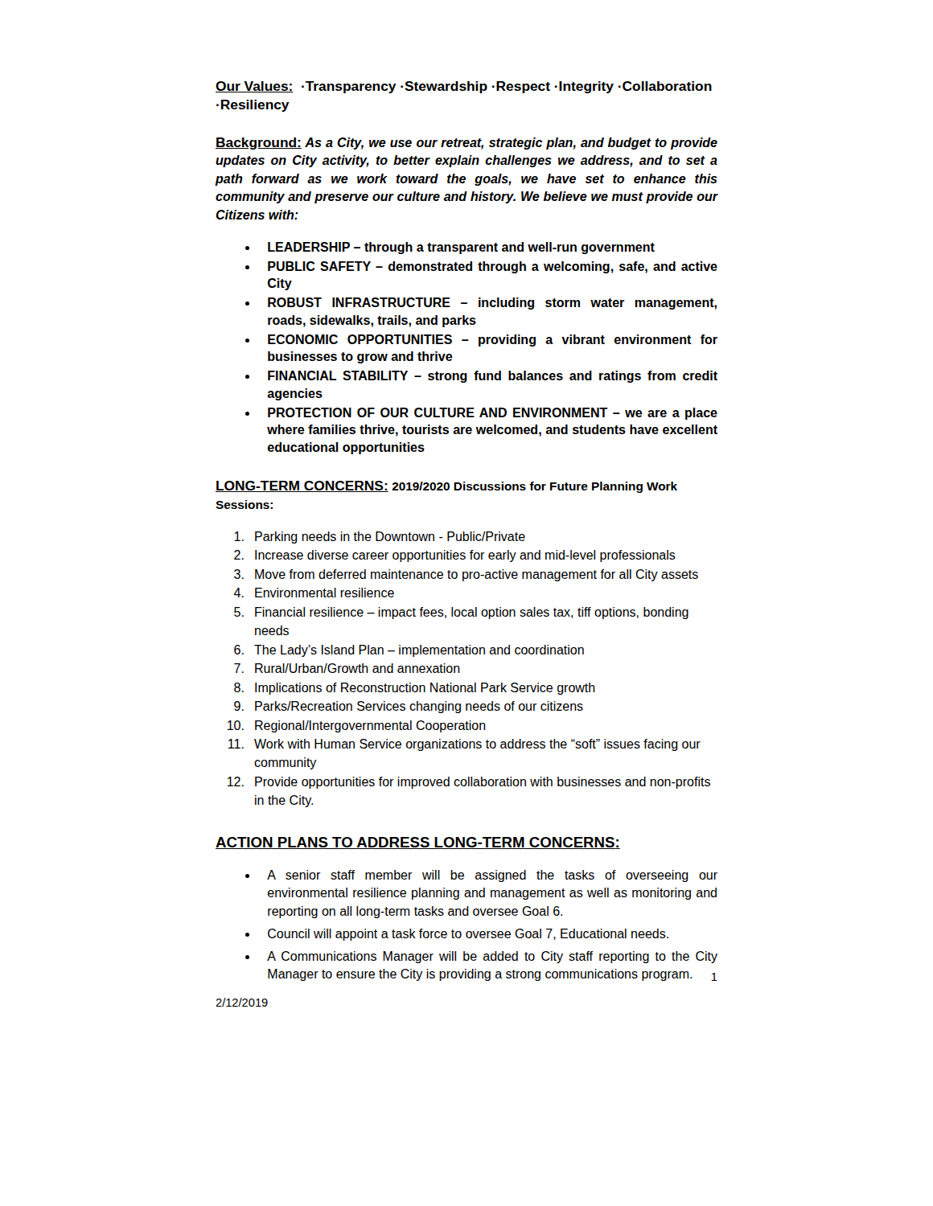Our Values: ·Transparency ·Stewardship ·Respect ·Integrity ·Collaboration ·Resiliency
Background: As a City, we use our retreat, strategic plan, and budget to provide updates on City activity, to better explain challenges we address, and to set a path forward as we work toward the goals, we have set to enhance this community and preserve our culture and history. We believe we must provide our Citizens with:
LEADERSHIP – through a transparent and well-run government
PUBLIC SAFETY – demonstrated through a welcoming, safe, and active City
ROBUST INFRASTRUCTURE – including storm water management, roads, sidewalks, trails, and parks
ECONOMIC OPPORTUNITIES – providing a vibrant environment for businesses to grow and thrive
FINANCIAL STABILITY – strong fund balances and ratings from credit agencies
PROTECTION OF OUR CULTURE AND ENVIRONMENT – we are a place where families thrive, tourists are welcomed, and students have excellent educational opportunities
LONG-TERM CONCERNS: 2019/2020 Discussions for Future Planning Work Sessions:
Parking needs in the Downtown - Public/Private
Increase diverse career opportunities for early and mid-level professionals
Move from deferred maintenance to pro-active management for all City assets
Environmental resilience
Financial resilience – impact fees, local option sales tax, tiff options, bonding needs
The Lady’s Island Plan – implementation and coordination
Rural/Urban/Growth and annexation
Implications of Reconstruction National Park Service growth
Parks/Recreation Services changing needs of our citizens
Regional/Intergovernmental Cooperation
Work with Human Service organizations to address the “soft” issues facing our community
Provide opportunities for improved collaboration with businesses and non-profits in the City.
ACTION PLANS TO ADDRESS LONG-TERM CONCERNS:
A senior staff member will be assigned the tasks of overseeing our environmental resilience planning and management as well as monitoring and reporting on all long-term tasks and oversee Goal 6.
Council will appoint a task force to oversee Goal 7, Educational needs.
A Communications Manager will be added to City staff reporting to the City Manager to ensure the City is providing a strong communications program.
1
2/12/2019